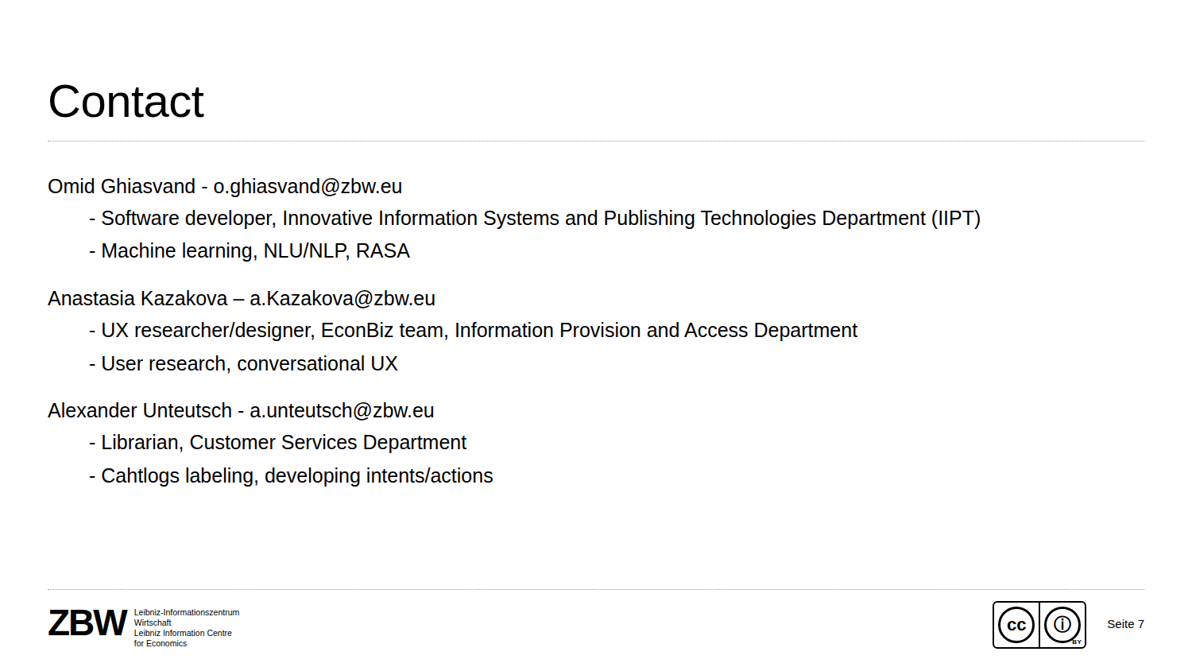Contact
Omid Ghiasvand - o.ghiasvand@zbw.eu
- Software developer, Innovative Information Systems and Publishing Technologies Department (IIPT)
- Machine learning, NLU/NLP, RASA
Anastasia Kazakova – a.Kazakova@zbw.eu
- UX researcher/designer, EconBiz team, Information Provision and Access Department
- User research, conversational UX
Alexander Unteutsch - a.unteutsch@zbw.eu
- Librarian, Customer Services Department
- Cahtlogs labeling, developing intents/actions
ZBW
Leibniz-Informationszentrum
Wirtschaft
Leibniz Information Centre
for Economics
cc
ⓘ
BY
Seite 7